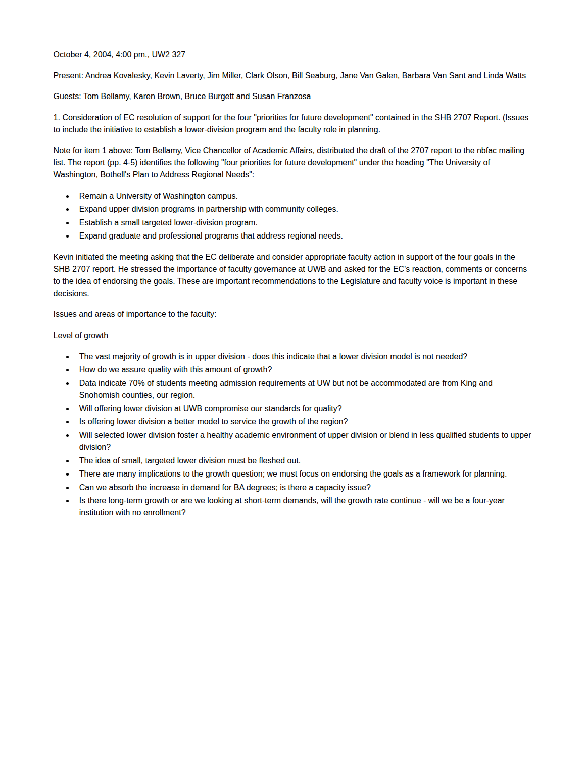October 4, 2004, 4:00 pm., UW2 327
Present: Andrea Kovalesky, Kevin Laverty, Jim Miller, Clark Olson, Bill Seaburg, Jane Van Galen, Barbara Van Sant and Linda Watts
Guests: Tom Bellamy, Karen Brown, Bruce Burgett and Susan Franzosa
1. Consideration of EC resolution of support for the four "priorities for future development" contained in the SHB 2707 Report. (Issues to include the initiative to establish a lower-division program and the faculty role in planning.
Note for item 1 above: Tom Bellamy, Vice Chancellor of Academic Affairs, distributed the draft of the 2707 report to the nbfac mailing list. The report (pp. 4-5) identifies the following "four priorities for future development" under the heading "The University of Washington, Bothell's Plan to Address Regional Needs":
Remain a University of Washington campus.
Expand upper division programs in partnership with community colleges.
Establish a small targeted lower-division program.
Expand graduate and professional programs that address regional needs.
Kevin initiated the meeting asking that the EC deliberate and consider appropriate faculty action in support of the four goals in the SHB 2707 report. He stressed the importance of faculty governance at UWB and asked for the EC's reaction, comments or concerns to the idea of endorsing the goals. These are important recommendations to the Legislature and faculty voice is important in these decisions.
Issues and areas of importance to the faculty:
Level of growth
The vast majority of growth is in upper division - does this indicate that a lower division model is not needed?
How do we assure quality with this amount of growth?
Data indicate 70% of students meeting admission requirements at UW but not be accommodated are from King and Snohomish counties, our region.
Will offering lower division at UWB compromise our standards for quality?
Is offering lower division a better model to service the growth of the region?
Will selected lower division foster a healthy academic environment of upper division or blend in less qualified students to upper division?
The idea of small, targeted lower division must be fleshed out.
There are many implications to the growth question; we must focus on endorsing the goals as a framework for planning.
Can we absorb the increase in demand for BA degrees; is there a capacity issue?
Is there long-term growth or are we looking at short-term demands, will the growth rate continue - will we be a four-year institution with no enrollment?